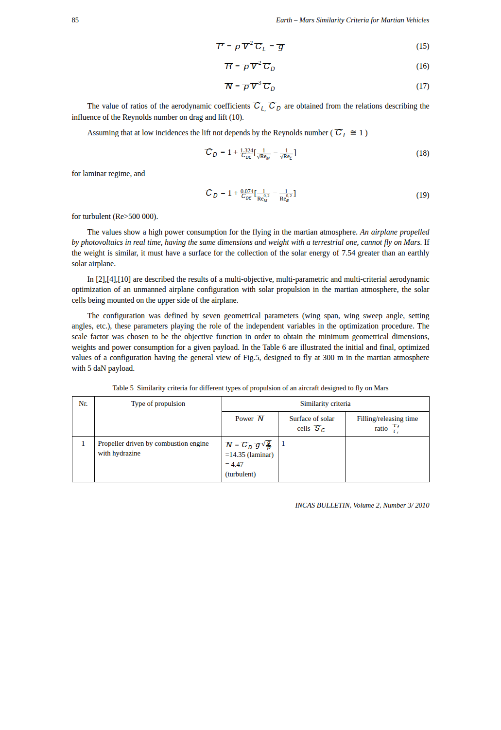85 Earth – Mars Similarity Criteria for Martian Vehicles
P― = ρ― V― 2 C― L = g― (15)
R― = ρ― V― 2 C― D (16)
N― = ρ― V― 3 C― D (17)
The value of ratios of the aerodynamic coefficients C―L, C―D are obtained from the relations describing the influence of the Reynolds number on drag and lift (10).
Assuming that at low incidences the lift not depends by the Reynolds number ( C―L ≅ 1 )
C―D = 1 + 1.324 CDE [ 1 ReM − 1 ReE ] (18)
for laminar regime, and
C―D = 1 + 0.074 CDE [ 1 ReM0,2 − 1 ReE0,2 ] (19)
for turbulent (Re>500 000).
The values show a high power consumption for the flying in the martian atmosphere. An airplane propelled by photovoltaics in real time, having the same dimensions and weight with a terrestrial one, cannot fly on Mars. If the weight is similar, it must have a surface for the collection of the solar energy of 7.54 greater than an earthly solar airplane.
In [2],[4],[10] are described the results of a multi-objective, multi-parametric and multi-criterial aerodynamic optimization of an unmanned airplane configuration with solar propulsion in the martian atmosphere, the solar cells being mounted on the upper side of the airplane.
The configuration was defined by seven geometrical parameters (wing span, wing sweep angle, setting angles, etc.), these parameters playing the role of the independent variables in the optimization procedure. The scale factor was chosen to be the objective function in order to obtain the minimum geometrical dimensions, weights and power consumption for a given payload. In the Table 6 are illustrated the initial and final, optimized values of a configuration having the general view of Fig.5, designed to fly at 300 m in the martian atmosphere with 5 daN payload.
Table 5 Similarity criteria for different types of propulsion of an aircraft designed to fly on Mars
| Nr. | Type of propulsion | Similarity criteria |
| --- | --- | --- |
| Power N ― | Surface of solar cells S ― C | Filling/releasing time ratio τ ― f τ ― r |
| 1 | Propeller driven by combustion engine with hydrazine | N ― = C ― D g ― g ― ρ ― =14.35 (laminar) = 4.47 (turbulent) | 1 | |
INCAS BULLETIN, Volume 2, Number 3/ 2010